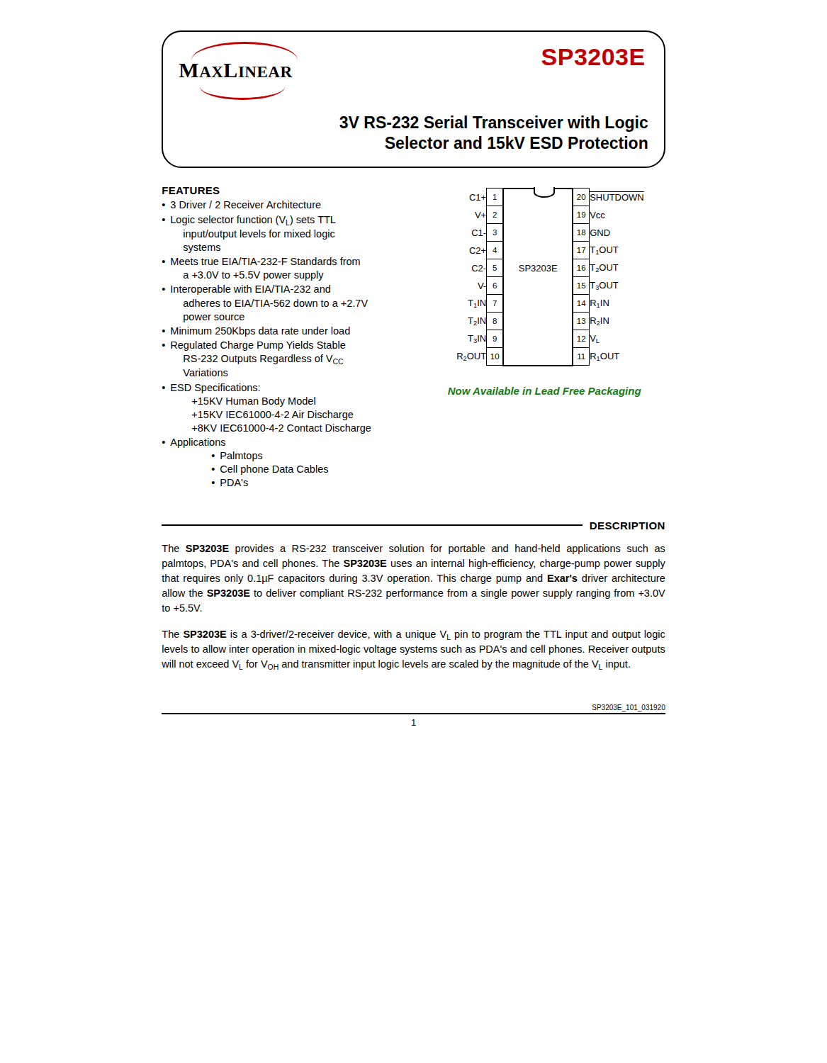MAXLINEAR
SP3203E
3V RS-232 Serial Transceiver with Logic
Selector and 15kV ESD Protection
FEATURES
3 Driver / 2 Receiver Architecture
Logic selector function (VL) sets TTL input/output levels for mixed logic systems
Meets true EIA/TIA-232-F Standards from a +3.0V to +5.5V power supply
Interoperable with EIA/TIA-232 and adheres to EIA/TIA-562 down to a +2.7V power source
Minimum 250Kbps data rate under load
Regulated Charge Pump Yields Stable RS-232 Outputs Regardless of VCC Variations
ESD Specifications: +15KV Human Body Model +15KV IEC61000-4-2 Air Discharge +8KV IEC61000-4-2 Contact Discharge
Applications
Palmtops
Cell phone Data Cables
PDA's
| C1+ | 1 | | 20 | SHUTDOWN |
| V+ | 2 | | 19 | Vcc |
| C1- | 3 | | 18 | GND |
| C2+ | 4 | | 17 | T 1 OUT |
| C2- | 5 | SP3203E | 16 | T 2 OUT |
| V- | 6 | | 15 | T 3 OUT |
| T 1 IN | 7 | | 14 | R 1 IN |
| T 2 IN | 8 | | 13 | R 2 IN |
| T 3 IN | 9 | | 12 | V L |
| R 2 OUT | 10 | | 11 | R 1 OUT |
Now Available in Lead Free Packaging
DESCRIPTION
The SP3203E provides a RS-232 transceiver solution for portable and hand-held applications such as palmtops, PDA's and cell phones. The SP3203E uses an internal high-efficiency, charge-pump power supply that requires only 0.1µF capacitors during 3.3V operation. This charge pump and Exar's driver architecture allow the SP3203E to deliver compliant RS-232 performance from a single power supply ranging from +3.0V to +5.5V.
The SP3203E is a 3-driver/2-receiver device, with a unique VL pin to program the TTL input and output logic levels to allow inter operation in mixed-logic voltage systems such as PDA's and cell phones. Receiver outputs will not exceed VL for VOH and transmitter input logic levels are scaled by the magnitude of the VL input.
SP3203E_101_031920
1